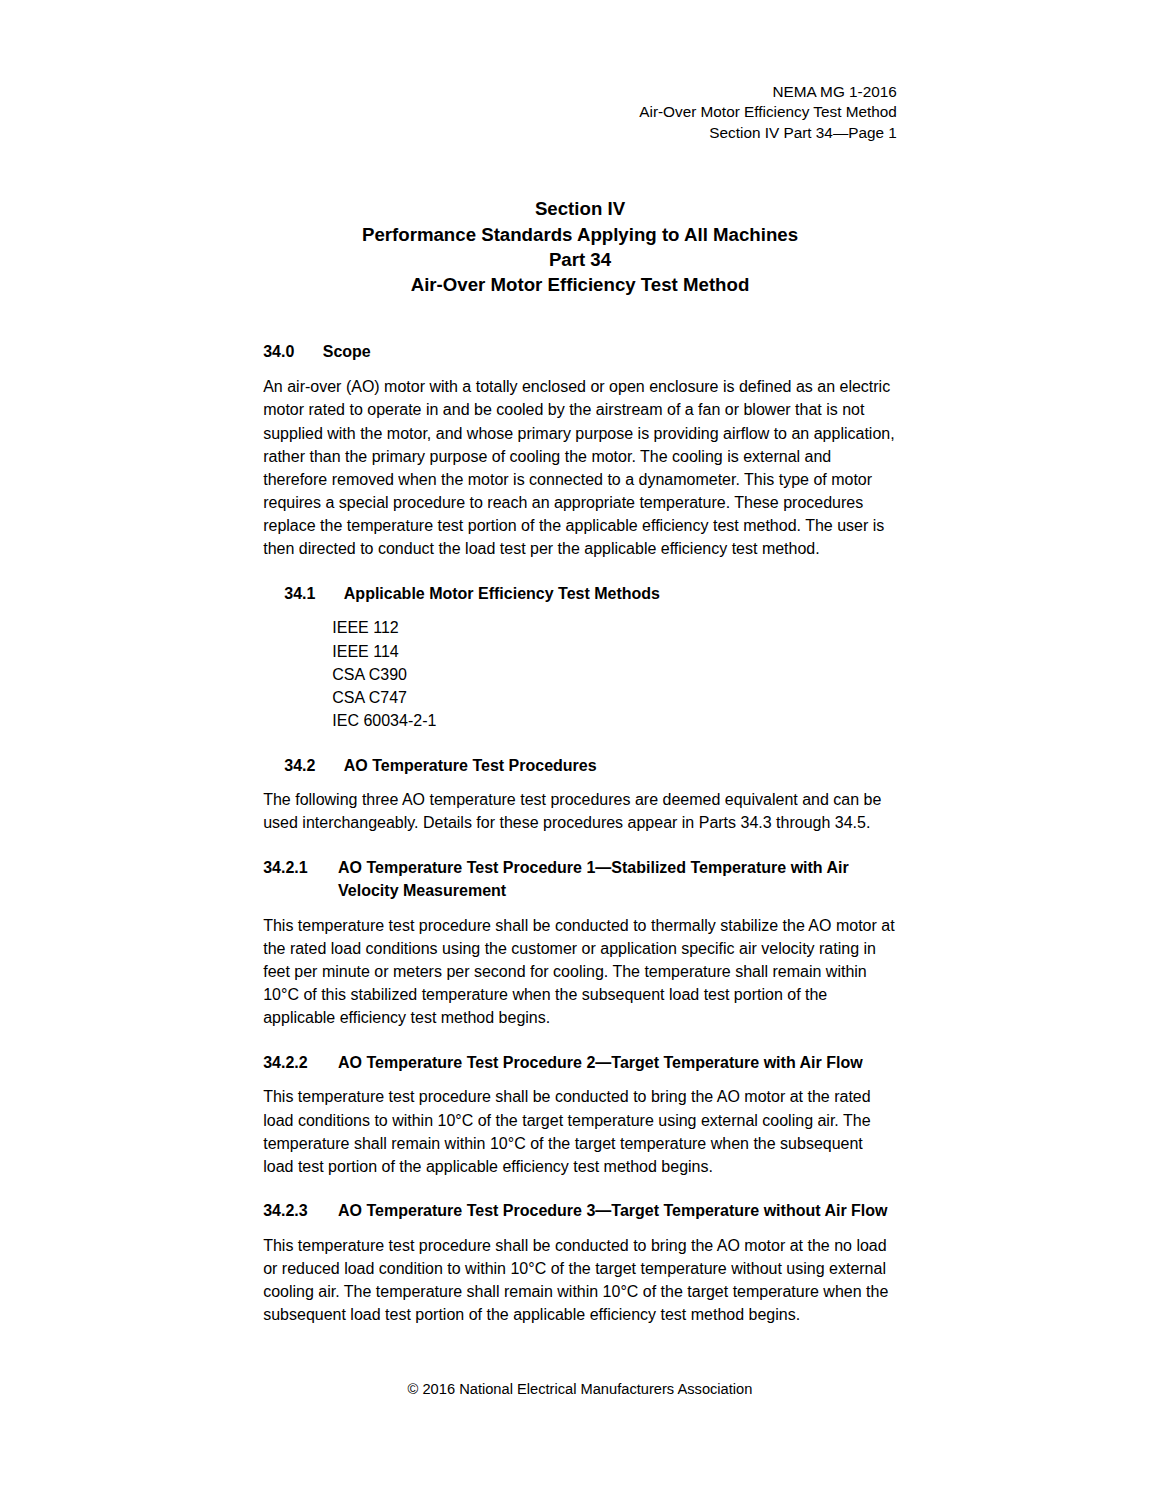NEMA MG 1-2016
Air-Over Motor Efficiency Test Method
Section IV Part 34—Page 1
Section IV Performance Standards Applying to All Machines Part 34 Air-Over Motor Efficiency Test Method
34.0 Scope
An air-over (AO) motor with a totally enclosed or open enclosure is defined as an electric motor rated to operate in and be cooled by the airstream of a fan or blower that is not supplied with the motor, and whose primary purpose is providing airflow to an application, rather than the primary purpose of cooling the motor. The cooling is external and therefore removed when the motor is connected to a dynamometer. This type of motor requires a special procedure to reach an appropriate temperature. These procedures replace the temperature test portion of the applicable efficiency test method. The user is then directed to conduct the load test per the applicable efficiency test method.
34.1 Applicable Motor Efficiency Test Methods
IEEE 112
IEEE 114
CSA C390
CSA C747
IEC 60034-2-1
34.2 AO Temperature Test Procedures
The following three AO temperature test procedures are deemed equivalent and can be used interchangeably. Details for these procedures appear in Parts 34.3 through 34.5.
34.2.1 AO Temperature Test Procedure 1—Stabilized Temperature with Air Velocity Measurement
This temperature test procedure shall be conducted to thermally stabilize the AO motor at the rated load conditions using the customer or application specific air velocity rating in feet per minute or meters per second for cooling. The temperature shall remain within 10°C of this stabilized temperature when the subsequent load test portion of the applicable efficiency test method begins.
34.2.2 AO Temperature Test Procedure 2—Target Temperature with Air Flow
This temperature test procedure shall be conducted to bring the AO motor at the rated load conditions to within 10°C of the target temperature using external cooling air. The temperature shall remain within 10°C of the target temperature when the subsequent load test portion of the applicable efficiency test method begins.
34.2.3 AO Temperature Test Procedure 3—Target Temperature without Air Flow
This temperature test procedure shall be conducted to bring the AO motor at the no load or reduced load condition to within 10°C of the target temperature without using external cooling air. The temperature shall remain within 10°C of the target temperature when the subsequent load test portion of the applicable efficiency test method begins.
© 2016 National Electrical Manufacturers Association